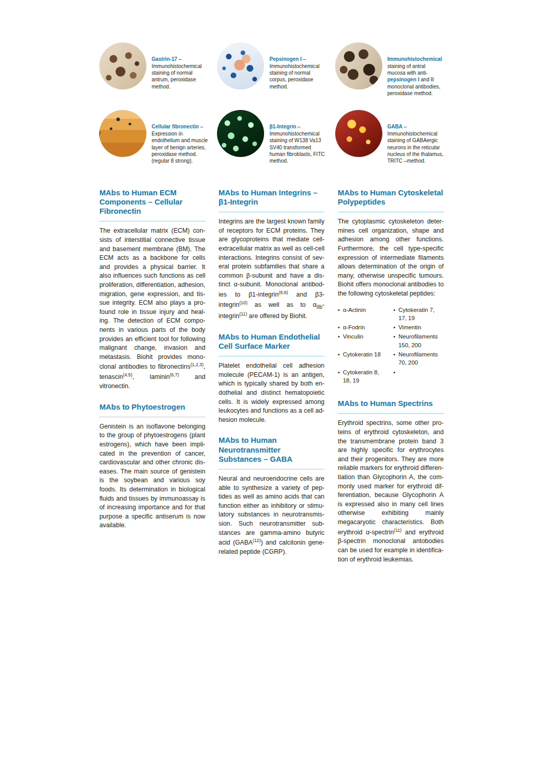Gastrin-17 – Immunohistochemical staining of normal antrum, peroxidase method.
Pepsinogen I – Immunohistochemical staining of normal corpus, peroxidase method.
Immunohisto­chemical staining of antral mucosa with anti-pepsinogen I and II monoclonal antibodies, peroxidase method.
Cellular fibronectin – Expression in endothelium and muscle layer of benign arteries, peroxidase method. (regular 8 strong).
β1-Integrin – Immunohistochemical staining of W138 Va13 SV40 transformed human fibroblasts, FITC method.
GABA – Immunohistochemical staining of GABAergic neurons in the reticular nucleus of the thalamus, TRITC –method.
MAbs to Human ECM Components – Cellular Fibronectin
The extracellular matrix (ECM) consists of interstitial connective tissue and basement membrane (BM). The ECM acts as a backbone for cells and provides a physical barrier. It also influences such functions as cell proliferation, differentiation, adhesion, migration, gene expression, and tissue integrity. ECM also plays a profound role in tissue injury and healing. The detection of ECM components in various parts of the body provides an efficient tool for following malignant change, invasion and metastasis. Biohit provides monoclonal antibodies to fibronectins(1,2,3), tenascin(4,5), laminin(6,7) and vitronectin.
MAbs to Phytoestrogen
Genistein is an isoflavone belonging to the group of phytoestrogens (plant estrogens), which have been implicated in the prevention of cancer, cardiovascular and other chronic diseases. The main source of genistein is the soybean and various soy foods. Its determination in biological fluids and tissues by immunoassay is of increasing importance and for that purpose a specific antiserum is now available.
MAbs to Human Integrins – β1-Integrin
Integrins are the largest known family of receptors for ECM proteins. They are glycoproteins that mediate cell-extracellular matrix as well as cell-cell interactions. Integrins consist of several protein subfamilies that share a common β-subunit and have a distinct α-subunit. Monoclonal antibodies to β1-integrin(8,9) and β3-integrin(10) as well as to αIIb-integrin(11) are offered by Biohit.
MAbs to Human Endothelial Cell Surface Marker
Platelet endothelial cell adhesion molecule (PECAM-1) is an antigen, which is typically shared by both endothelial and distinct hematopoietic cells. It is widely expressed among leukocytes and functions as a cell adhesion molecule.
MAbs to Human Neurotransmitter Substances – GABA
Neural and neuroendocrine cells are able to synthesize a variety of peptides as well as amino acids that can function either as inhibitory or stimulatory substances in neurotransmission. Such neurotransmitter substances are gamma-amino butyric acid (GABA(12)) and calcitonin gene-related peptide (CGRP).
MAbs to Human Cytoskeletal Polypeptides
The cytoplasmic cytoskeleton determines cell organization, shape and adhesion among other functions. Furthermore, the cell type-specific expression of intermediate filaments allows determination of the origin of many, otherwise unspecific tumours. Biohit offers monoclonal antibodies to the following cytoskeletal peptides:
α-Actinin
Cytokeratin 7, 17, 19
α-Fodrin
Vimentin
Vinculin
Neurofilaments 150, 200
Cytokeratin 18
Neurofilaments 70, 200
Cytokeratin 8, 18, 19
MAbs to Human Spectrins
Erythroid spectrins, some other proteins of erythroid cytoskeleton, and the transmembrane protein band 3 are highly specific for erythrocytes and their progenitors. They are more reliable markers for erythroid differentiation than Glycophorin A, the commonly used marker for erythroid differentiation, because Glycophorin A is expressed also in many cell lines otherwise exhibiting mainly megacaryotic characteristics. Both erythroid α-spectrin(11) and erythroid β-spectrin monoclonal antobodies can be used for example in identification of erythroid leukemias.